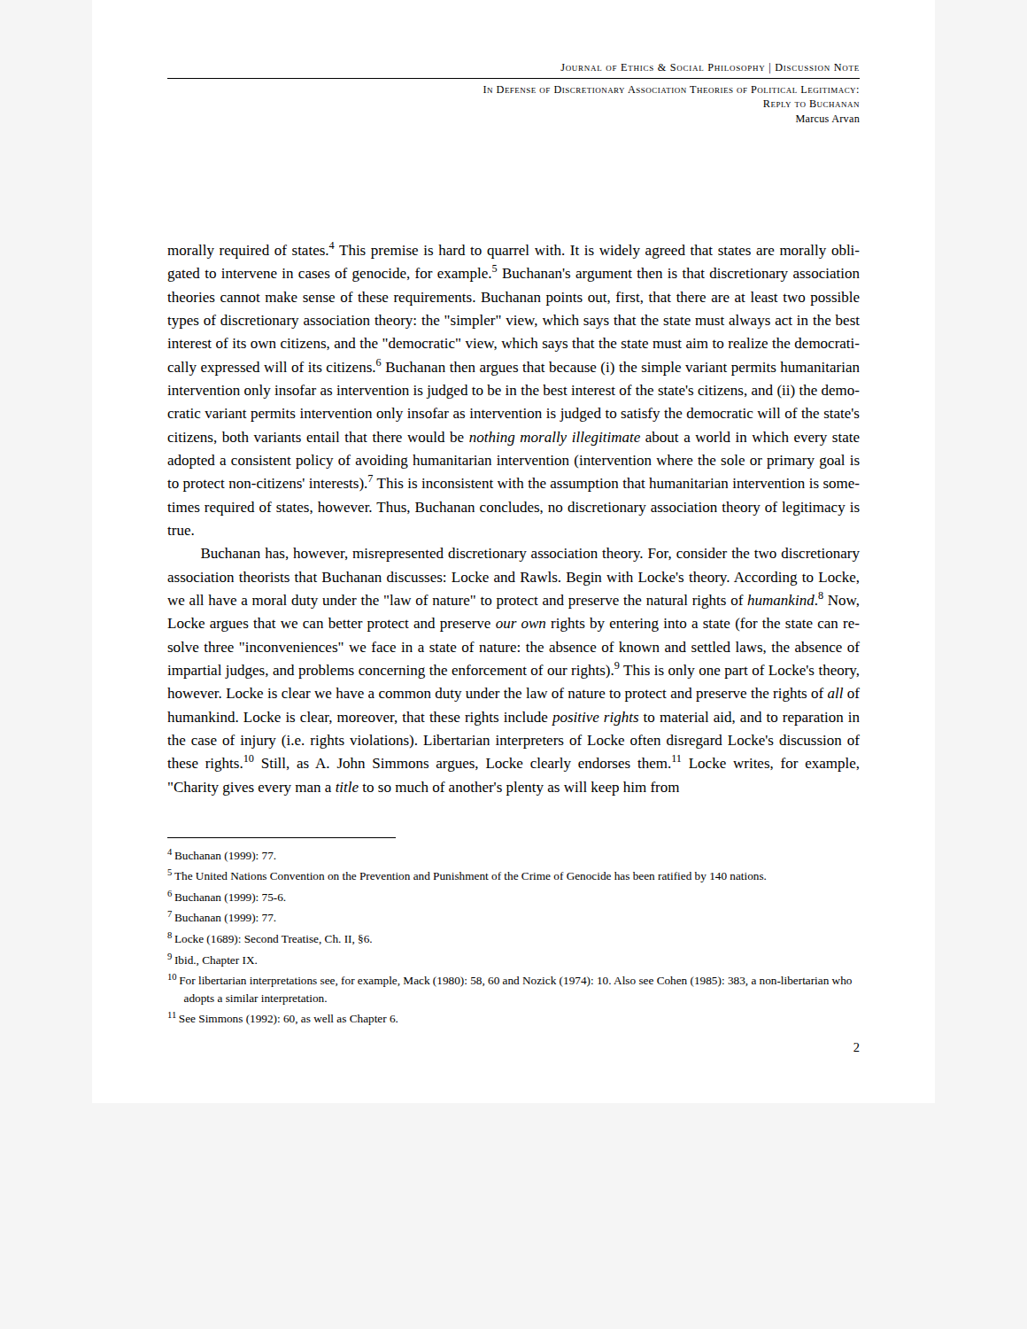Journal of Ethics & Social Philosophy | Discussion Note In Defense of Discretionary Association Theories of Political Legitimacy:
Reply to Buchanan Marcus Arvan
morally required of states.4 This premise is hard to quarrel with. It is widely agreed that states are morally obligated to intervene in cases of genocide, for example.5 Buchanan's argument then is that discretionary association theories cannot make sense of these requirements. Buchanan points out, first, that there are at least two possible types of discretionary association theory: the "simpler" view, which says that the state must always act in the best interest of its own citizens, and the "democratic" view, which says that the state must aim to realize the democratically expressed will of its citizens.6 Buchanan then argues that because (i) the simple variant permits humanitarian intervention only insofar as intervention is judged to be in the best interest of the state's citizens, and (ii) the democratic variant permits intervention only insofar as intervention is judged to satisfy the democratic will of the state's citizens, both variants entail that there would be nothing morally illegitimate about a world in which every state adopted a consistent policy of avoiding humanitarian intervention (intervention where the sole or primary goal is to protect non-citizens' interests).7 This is inconsistent with the assumption that humanitarian intervention is sometimes required of states, however. Thus, Buchanan concludes, no discretionary association theory of legitimacy is true.
Buchanan has, however, misrepresented discretionary association theory. For, consider the two discretionary association theorists that Buchanan discusses: Locke and Rawls. Begin with Locke's theory. According to Locke, we all have a moral duty under the "law of nature" to protect and preserve the natural rights of humankind.8 Now, Locke argues that we can better protect and preserve our own rights by entering into a state (for the state can resolve three "inconveniences" we face in a state of nature: the absence of known and settled laws, the absence of impartial judges, and problems concerning the enforcement of our rights).9 This is only one part of Locke's theory, however. Locke is clear we have a common duty under the law of nature to protect and preserve the rights of all of humankind. Locke is clear, moreover, that these rights include positive rights to material aid, and to reparation in the case of injury (i.e. rights violations). Libertarian interpreters of Locke often disregard Locke's discussion of these rights.10 Still, as A. John Simmons argues, Locke clearly endorses them.11 Locke writes, for example, "Charity gives every man a title to so much of another's plenty as will keep him from
4 Buchanan (1999): 77.
5 The United Nations Convention on the Prevention and Punishment of the Crime of Genocide has been ratified by 140 nations.
6 Buchanan (1999): 75-6.
7 Buchanan (1999): 77.
8 Locke (1689): Second Treatise, Ch. II, §6.
9 Ibid., Chapter IX.
10 For libertarian interpretations see, for example, Mack (1980): 58, 60 and Nozick (1974): 10. Also see Cohen (1985): 383, a non-libertarian who adopts a similar interpretation.
11 See Simmons (1992): 60, as well as Chapter 6.
2